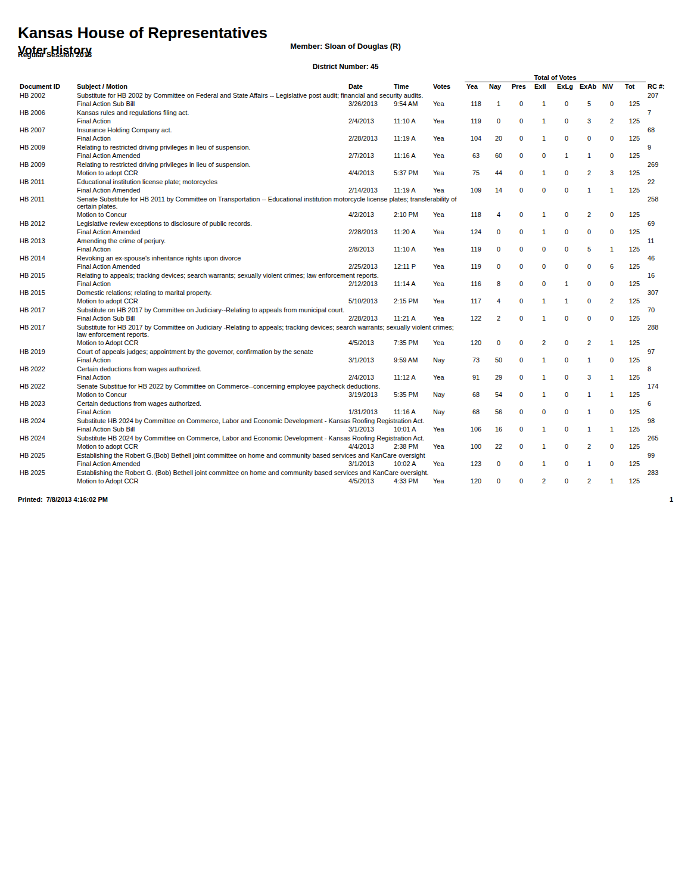Kansas House of Representatives
Voter History
Member: Sloan of Douglas (R)
Regular Session 2013
District Number: 45
| | Total of Votes | |
| --- | --- | --- |
| Document ID | Subject / Motion | Date | Time | Votes | Yea | Nay | Pres | ExII | ExLg | ExAb | N\V | Tot | RC #: |
| HB 2002 | Substitute for HB 2002 by Committee on Federal and State Affairs -- Legislative post audit; financial and security audits. | | 207 |
| | Final Action Sub Bill | 3/26/2013 | 9:54 AM | Yea | 118 | 1 | 0 | 1 | 0 | 5 | 0 | 125 | |
| HB 2006 | Kansas rules and regulations filing act. | | 7 |
| | Final Action | 2/4/2013 | 11:10 A | Yea | 119 | 0 | 0 | 1 | 0 | 3 | 2 | 125 | |
| HB 2007 | Insurance Holding Company act. | | 68 |
| | Final Action | 2/28/2013 | 11:19 A | Yea | 104 | 20 | 0 | 1 | 0 | 0 | 0 | 125 | |
| HB 2009 | Relating to restricted driving privileges in lieu of suspension. | | 9 |
| | Final Action Amended | 2/7/2013 | 11:16 A | Yea | 63 | 60 | 0 | 0 | 1 | 1 | 0 | 125 | |
| HB 2009 | Relating to restricted driving privileges in lieu of suspension. | | 269 |
| | Motion to adopt CCR | 4/4/2013 | 5:37 PM | Yea | 75 | 44 | 0 | 1 | 0 | 2 | 3 | 125 | |
| HB 2011 | Educational institution license plate; motorcycles | | 22 |
| | Final Action Amended | 2/14/2013 | 11:19 A | Yea | 109 | 14 | 0 | 0 | 0 | 1 | 1 | 125 | |
| HB 2011 | Senate Substitute for HB 2011 by Committee on Transportation -- Educational institution motorcycle license plates; transferability of certain plates. | | 258 |
| | Motion to Concur | 4/2/2013 | 2:10 PM | Yea | 118 | 4 | 0 | 1 | 0 | 2 | 0 | 125 | |
| HB 2012 | Legislative review exceptions to disclosure of public records. | | 69 |
| | Final Action Amended | 2/28/2013 | 11:20 A | Yea | 124 | 0 | 0 | 1 | 0 | 0 | 0 | 125 | |
| HB 2013 | Amending the crime of perjury. | | 11 |
| | Final Action | 2/8/2013 | 11:10 A | Yea | 119 | 0 | 0 | 0 | 0 | 5 | 1 | 125 | |
| HB 2014 | Revoking an ex-spouse's inheritance rights upon divorce | | 46 |
| | Final Action Amended | 2/25/2013 | 12:11 P | Yea | 119 | 0 | 0 | 0 | 0 | 0 | 6 | 125 | |
| HB 2015 | Relating to appeals; tracking devices; search warrants; sexually violent crimes; law enforcement reports. | | 16 |
| | Final Action | 2/12/2013 | 11:14 A | Yea | 116 | 8 | 0 | 0 | 1 | 0 | 0 | 125 | |
| HB 2015 | Domestic relations; relating to marital property. | | 307 |
| | Motion to adopt CCR | 5/10/2013 | 2:15 PM | Yea | 117 | 4 | 0 | 1 | 1 | 0 | 2 | 125 | |
| HB 2017 | Substitute on HB 2017 by Committee on Judiciary--Relating to appeals from municipal court. | | 70 |
| | Final Action Sub Bill | 2/28/2013 | 11:21 A | Yea | 122 | 2 | 0 | 1 | 0 | 0 | 0 | 125 | |
| HB 2017 | Substitute for HB 2017 by Committee on Judiciary -Relating to appeals; tracking devices; search warrants; sexually violent crimes; law enforcement reports. | | 288 |
| | Motion to Adopt CCR | 4/5/2013 | 7:35 PM | Yea | 120 | 0 | 0 | 2 | 0 | 2 | 1 | 125 | |
| HB 2019 | Court of appeals judges; appointment by the governor, confirmation by the senate | | 97 |
| | Final Action | 3/1/2013 | 9:59 AM | Nay | 73 | 50 | 0 | 1 | 0 | 1 | 0 | 125 | |
| HB 2022 | Certain deductions from wages authorized. | | 8 |
| | Final Action | 2/4/2013 | 11:12 A | Yea | 91 | 29 | 0 | 1 | 0 | 3 | 1 | 125 | |
| HB 2022 | Senate Substitue for HB 2022 by Committee on Commerce--concerning employee paycheck deductions. | | 174 |
| | Motion to Concur | 3/19/2013 | 5:35 PM | Nay | 68 | 54 | 0 | 1 | 0 | 1 | 1 | 125 | |
| HB 2023 | Certain deductions from wages authorized. | | 6 |
| | Final Action | 1/31/2013 | 11:16 A | Nay | 68 | 56 | 0 | 0 | 0 | 1 | 0 | 125 | |
| HB 2024 | Substitute HB 2024 by Committee on Commerce, Labor and Economic Development - Kansas Roofing Registration Act. | | 98 |
| | Final Action Sub Bill | 3/1/2013 | 10:01 A | Yea | 106 | 16 | 0 | 1 | 0 | 1 | 1 | 125 | |
| HB 2024 | Substitute HB 2024 by Committee on Commerce, Labor and Economic Development - Kansas Roofing Registration Act. | | 265 |
| | Motion to adopt CCR | 4/4/2013 | 2:38 PM | Yea | 100 | 22 | 0 | 1 | 0 | 2 | 0 | 125 | |
| HB 2025 | Establishing the Robert G.(Bob) Bethell joint committee on home and community based services and KanCare oversight | | 99 |
| | Final Action Amended | 3/1/2013 | 10:02 A | Yea | 123 | 0 | 0 | 1 | 0 | 1 | 0 | 125 | |
| HB 2025 | Establishing the Robert G. (Bob) Bethell joint committee on home and community based services and KanCare oversight. | | 283 |
| | Motion to Adopt CCR | 4/5/2013 | 4:33 PM | Yea | 120 | 0 | 0 | 2 | 0 | 2 | 1 | 125 | |
Printed: 7/8/2013 4:16:02 PM 1